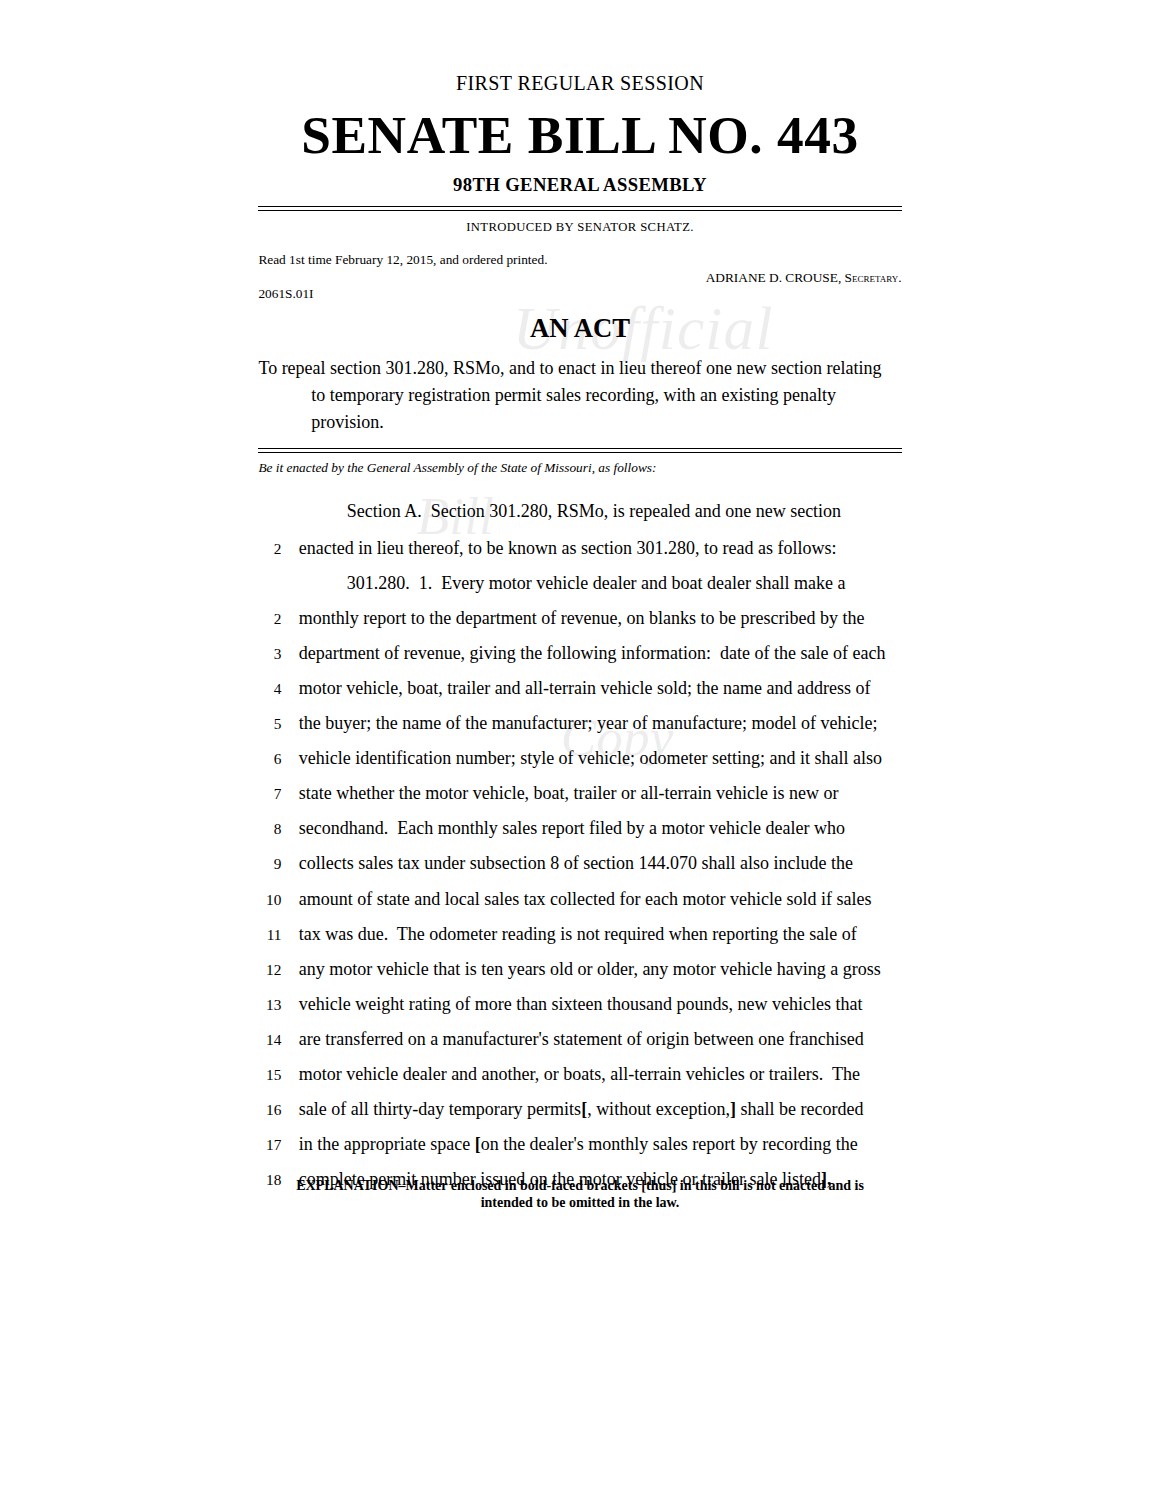FIRST REGULAR SESSION
SENATE BILL NO. 443
98TH GENERAL ASSEMBLY
INTRODUCED BY SENATOR SCHATZ.
Read 1st time February 12, 2015, and ordered printed.
ADRIANE D. CROUSE, Secretary.
2061S.01I
Unofficial
Bill
Copy
AN ACT
To repeal section 301.280, RSMo, and to enact in lieu thereof one new section relating to temporary registration permit sales recording, with an existing penalty provision.
Be it enacted by the General Assembly of the State of Missouri, as follows:
Section A. Section 301.280, RSMo, is repealed and one new section
2
enacted in lieu thereof, to be known as section 301.280, to read as follows:
301.280. 1. Every motor vehicle dealer and boat dealer shall make a
2
monthly report to the department of revenue, on blanks to be prescribed by the
3
department of revenue, giving the following information: date of the sale of each
4
motor vehicle, boat, trailer and all-terrain vehicle sold; the name and address of
5
the buyer; the name of the manufacturer; year of manufacture; model of vehicle;
6
vehicle identification number; style of vehicle; odometer setting; and it shall also
7
state whether the motor vehicle, boat, trailer or all-terrain vehicle is new or
8
secondhand. Each monthly sales report filed by a motor vehicle dealer who
9
collects sales tax under subsection 8 of section 144.070 shall also include the
10
amount of state and local sales tax collected for each motor vehicle sold if sales
11
tax was due. The odometer reading is not required when reporting the sale of
12
any motor vehicle that is ten years old or older, any motor vehicle having a gross
13
vehicle weight rating of more than sixteen thousand pounds, new vehicles that
14
are transferred on a manufacturer's statement of origin between one franchised
15
motor vehicle dealer and another, or boats, all-terrain vehicles or trailers. The
16
sale of all thirty-day temporary permits[, without exception,] shall be recorded
17
in the appropriate space [on the dealer's monthly sales report by recording the
18
complete permit number issued on the motor vehicle or trailer sale listed],
EXPLANATION–Matter enclosed in bold-faced brackets [thus] in this bill is not enacted and is
intended to be omitted in the law.